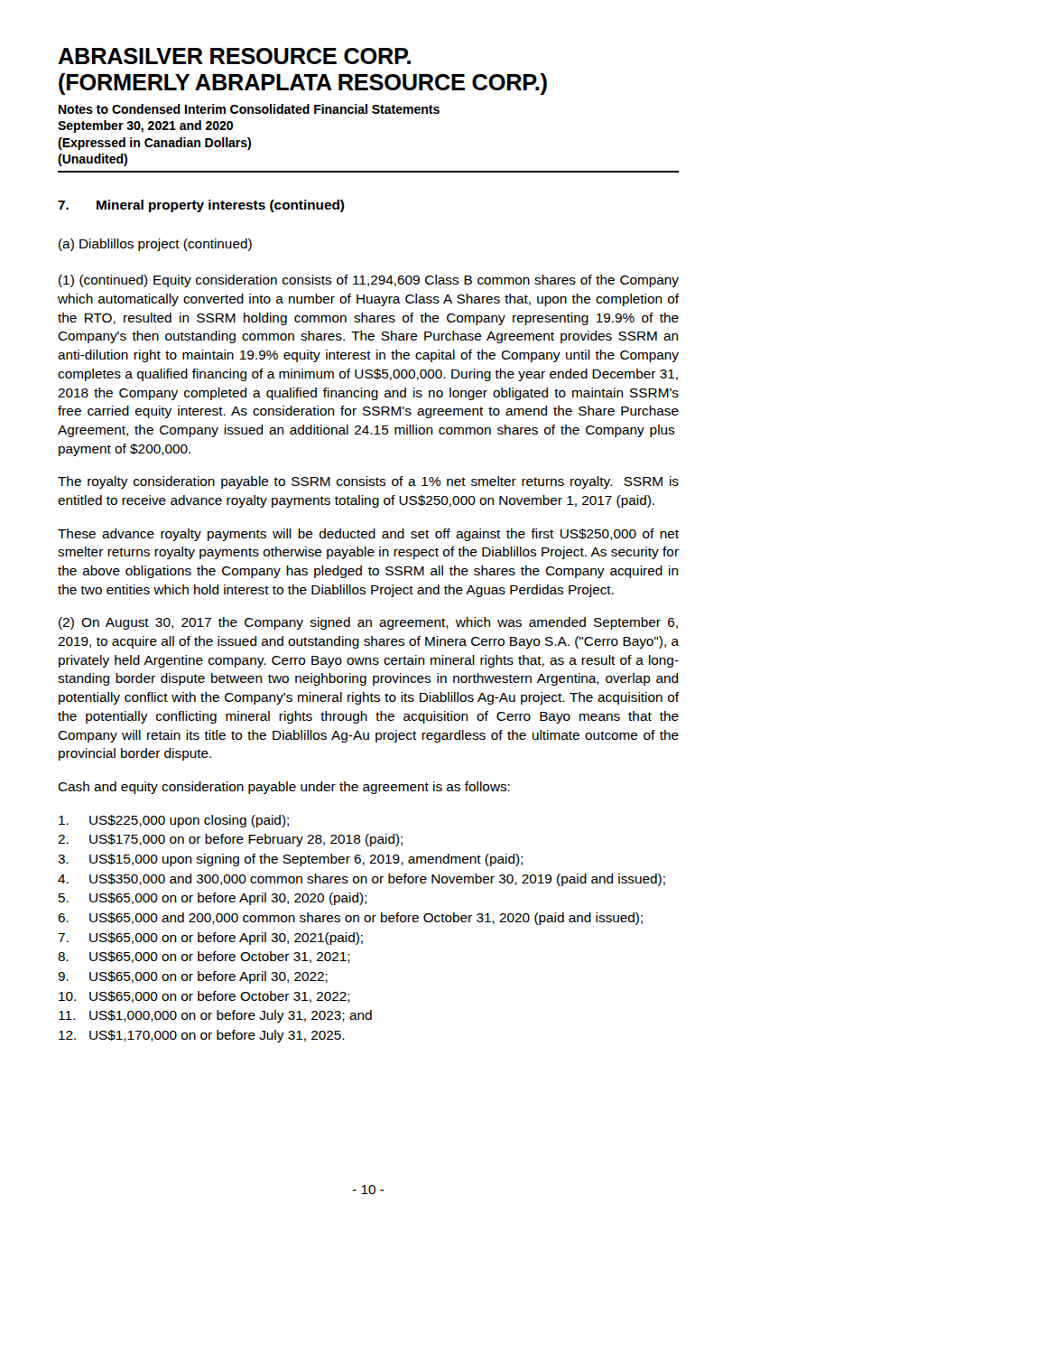ABRASILVER RESOURCE CORP.
(FORMERLY ABRAPLATA RESOURCE CORP.)
Notes to Condensed Interim Consolidated Financial Statements
September 30, 2021 and 2020
(Expressed in Canadian Dollars)
(Unaudited)
7. Mineral property interests (continued)
(a) Diablillos project (continued)
(1) (continued) Equity consideration consists of 11,294,609 Class B common shares of the Company which automatically converted into a number of Huayra Class A Shares that, upon the completion of the RTO, resulted in SSRM holding common shares of the Company representing 19.9% of the Company's then outstanding common shares. The Share Purchase Agreement provides SSRM an anti-dilution right to maintain 19.9% equity interest in the capital of the Company until the Company completes a qualified financing of a minimum of US$5,000,000. During the year ended December 31, 2018 the Company completed a qualified financing and is no longer obligated to maintain SSRM's free carried equity interest. As consideration for SSRM's agreement to amend the Share Purchase Agreement, the Company issued an additional 24.15 million common shares of the Company plus payment of $200,000.
The royalty consideration payable to SSRM consists of a 1% net smelter returns royalty. SSRM is entitled to receive advance royalty payments totaling of US$250,000 on November 1, 2017 (paid).
These advance royalty payments will be deducted and set off against the first US$250,000 of net smelter returns royalty payments otherwise payable in respect of the Diablillos Project. As security for the above obligations the Company has pledged to SSRM all the shares the Company acquired in the two entities which hold interest to the Diablillos Project and the Aguas Perdidas Project.
(2) On August 30, 2017 the Company signed an agreement, which was amended September 6, 2019, to acquire all of the issued and outstanding shares of Minera Cerro Bayo S.A. ("Cerro Bayo"), a privately held Argentine company. Cerro Bayo owns certain mineral rights that, as a result of a long-standing border dispute between two neighboring provinces in northwestern Argentina, overlap and potentially conflict with the Company's mineral rights to its Diablillos Ag-Au project. The acquisition of the potentially conflicting mineral rights through the acquisition of Cerro Bayo means that the Company will retain its title to the Diablillos Ag-Au project regardless of the ultimate outcome of the provincial border dispute.
Cash and equity consideration payable under the agreement is as follows:
US$225,000 upon closing (paid);
US$175,000 on or before February 28, 2018 (paid);
US$15,000 upon signing of the September 6, 2019, amendment (paid);
US$350,000 and 300,000 common shares on or before November 30, 2019 (paid and issued);
US$65,000 on or before April 30, 2020 (paid);
US$65,000 and 200,000 common shares on or before October 31, 2020 (paid and issued);
US$65,000 on or before April 30, 2021(paid);
US$65,000 on or before October 31, 2021;
US$65,000 on or before April 30, 2022;
US$65,000 on or before October 31, 2022;
US$1,000,000 on or before July 31, 2023; and
US$1,170,000 on or before July 31, 2025.
- 10 -